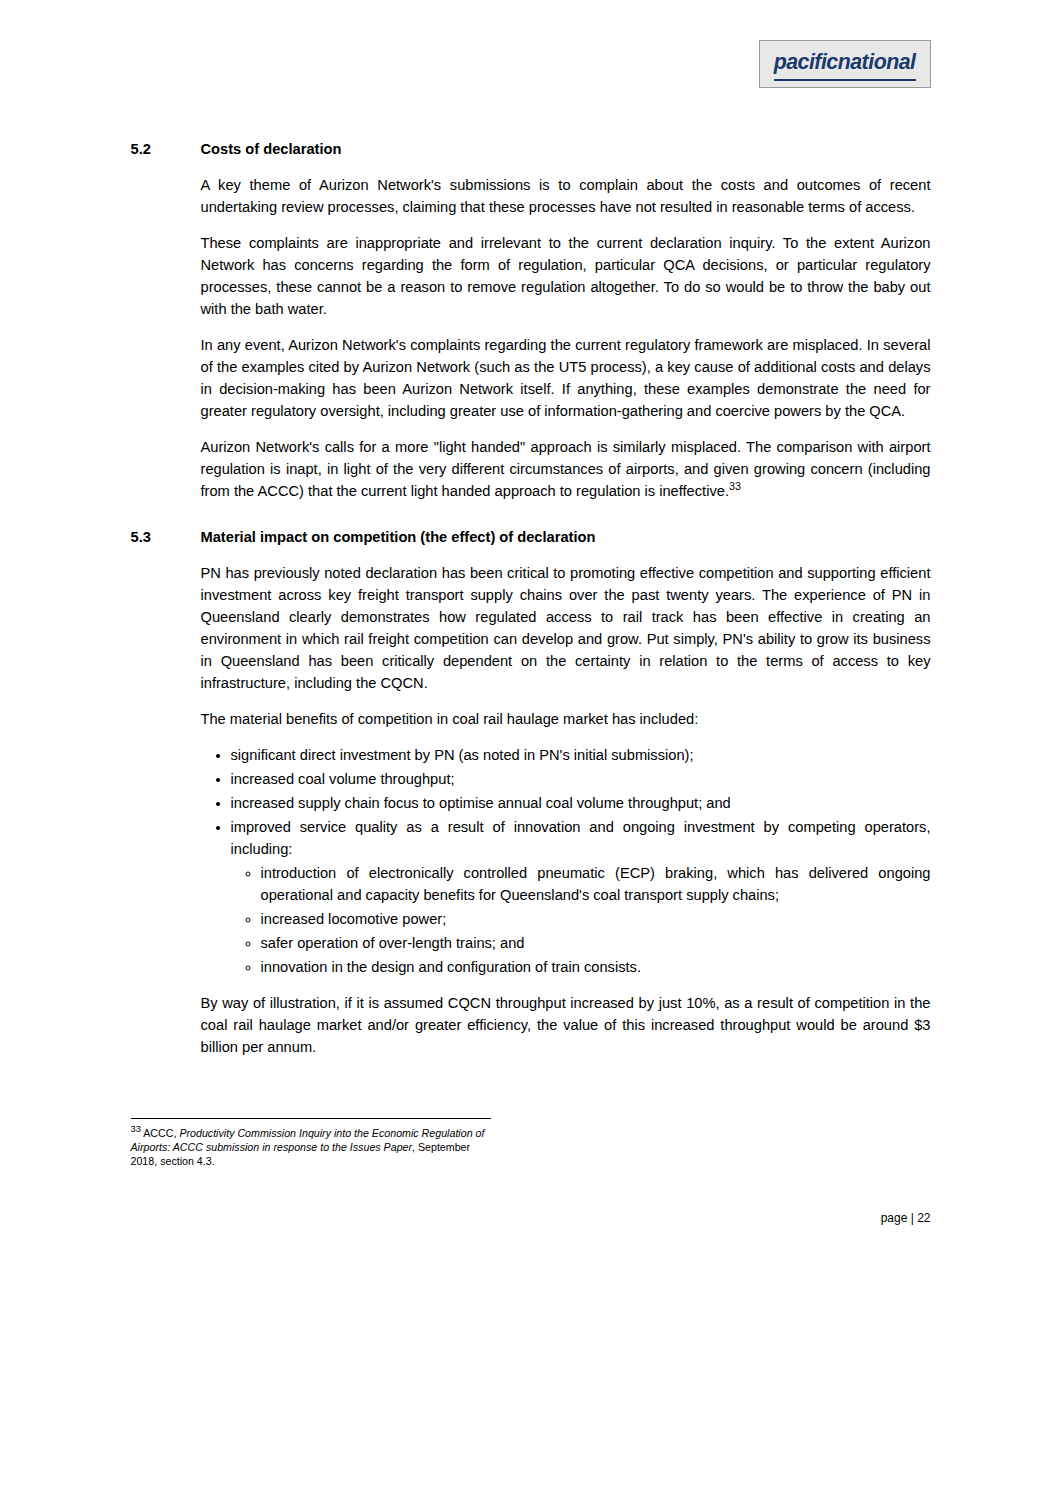pacific national
5.2
Costs of declaration
A key theme of Aurizon Network's submissions is to complain about the costs and outcomes of recent undertaking review processes, claiming that these processes have not resulted in reasonable terms of access.
These complaints are inappropriate and irrelevant to the current declaration inquiry. To the extent Aurizon Network has concerns regarding the form of regulation, particular QCA decisions, or particular regulatory processes, these cannot be a reason to remove regulation altogether. To do so would be to throw the baby out with the bath water.
In any event, Aurizon Network's complaints regarding the current regulatory framework are misplaced. In several of the examples cited by Aurizon Network (such as the UT5 process), a key cause of additional costs and delays in decision-making has been Aurizon Network itself. If anything, these examples demonstrate the need for greater regulatory oversight, including greater use of information-gathering and coercive powers by the QCA.
Aurizon Network's calls for a more "light handed" approach is similarly misplaced. The comparison with airport regulation is inapt, in light of the very different circumstances of airports, and given growing concern (including from the ACCC) that the current light handed approach to regulation is ineffective.33
5.3
Material impact on competition (the effect) of declaration
PN has previously noted declaration has been critical to promoting effective competition and supporting efficient investment across key freight transport supply chains over the past twenty years. The experience of PN in Queensland clearly demonstrates how regulated access to rail track has been effective in creating an environment in which rail freight competition can develop and grow. Put simply, PN's ability to grow its business in Queensland has been critically dependent on the certainty in relation to the terms of access to key infrastructure, including the CQCN.
The material benefits of competition in coal rail haulage market has included:
significant direct investment by PN (as noted in PN's initial submission);
increased coal volume throughput;
increased supply chain focus to optimise annual coal volume throughput; and
improved service quality as a result of innovation and ongoing investment by competing operators, including:
introduction of electronically controlled pneumatic (ECP) braking, which has delivered ongoing operational and capacity benefits for Queensland's coal transport supply chains;
increased locomotive power;
safer operation of over-length trains; and
innovation in the design and configuration of train consists.
By way of illustration, if it is assumed CQCN throughput increased by just 10%, as a result of competition in the coal rail haulage market and/or greater efficiency, the value of this increased throughput would be around $3 billion per annum.
33 ACCC, Productivity Commission Inquiry into the Economic Regulation of Airports: ACCC submission in response to the Issues Paper, September 2018, section 4.3.
page | 22